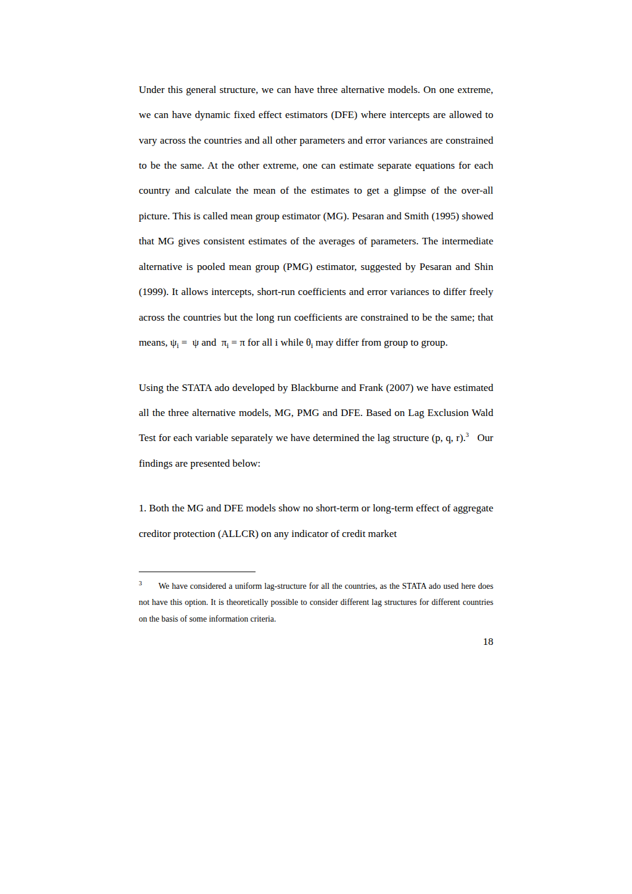Under this general structure, we can have three alternative models. On one extreme, we can have dynamic fixed effect estimators (DFE) where intercepts are allowed to vary across the countries and all other parameters and error variances are constrained to be the same. At the other extreme, one can estimate separate equations for each country and calculate the mean of the estimates to get a glimpse of the over-all picture. This is called mean group estimator (MG). Pesaran and Smith (1995) showed that MG gives consistent estimates of the averages of parameters. The intermediate alternative is pooled mean group (PMG) estimator, suggested by Pesaran and Shin (1999). It allows intercepts, short-run coefficients and error variances to differ freely across the countries but the long run coefficients are constrained to be the same; that means, ψi = ψ and πi = π for all i while θi may differ from group to group.
Using the STATA ado developed by Blackburne and Frank (2007) we have estimated all the three alternative models, MG, PMG and DFE. Based on Lag Exclusion Wald Test for each variable separately we have determined the lag structure (p, q, r).3 Our findings are presented below:
1. Both the MG and DFE models show no short-term or long-term effect of aggregate creditor protection (ALLCR) on any indicator of credit market
3 We have considered a uniform lag-structure for all the countries, as the STATA ado used here does not have this option. It is theoretically possible to consider different lag structures for different countries on the basis of some information criteria.
18